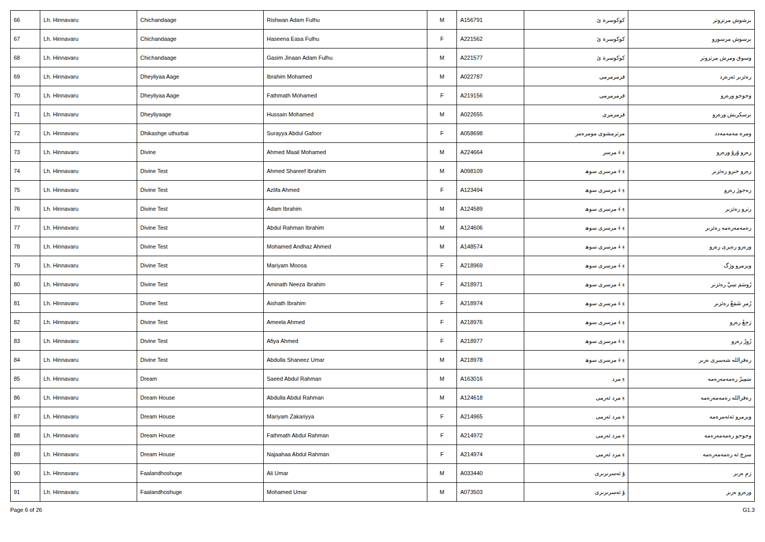| 66 | Lh. Hinnavaru | Chichandaage | Rishwan Adam Fulhu | M | A156791 | كوكوسرة ئ | برشوش مرتزوتر |
| 67 | Lh. Hinnavaru | Chichandaage | Haseena Easa Fulhu | F | A221562 | كوكوسرة ئ | برسوش مرسوزو |
| 68 | Lh. Hinnavaru | Chichandaage | Gasim Jinaan Adam Fulhu | M | A221577 | كوكوسرة ئ | وسوق ومرش مرتزوتر |
| 69 | Lh. Hinnavaru | Dheyliyaa Aage | Ibrahim Mohamed | M | A022787 | قرمرمرمى | رەئزىر ئەرەرد |
| 70 | Lh. Hinnavaru | Dheyliyaa Aage | Fathmath Mohamed | F | A219156 | قرمرمرمى | وجوحو ورەرو |
| 71 | Lh. Hinnavaru | Dheyliyaage | Hussain Mohamed | M | A022655 | قرمرمرى | برسكريش ورەرو |
| 72 | Lh. Hinnavaru | Dhikashge uthurbai | Surayya Abdul Gafoor | F | A058698 | مرتزمشوى مومرەمر | ومره مەمەمەدد |
| 73 | Lh. Hinnavaru | Divine | Ahmed Maail Mohamed | M | A224664 | ءِ ءَ مرسر | رەرو ۇرۇ ورەرو |
| 74 | Lh. Hinnavaru | Divine Test | Ahmed Shareef Ibrahim | M | A098109 | ءِ ءَ مرسرى سوھ | رەرو خىرو رەئزىر |
| 75 | Lh. Hinnavaru | Divine Test | Azlifa Ahmed | F | A123494 | ءِ ءَ مرسرى سوھ | رەجوڙ رەرو |
| 76 | Lh. Hinnavaru | Divine Test | Adam Ibrahim | M | A124589 | ءِ ءَ مرسرى سوھ | رترو رەئزىر |
| 77 | Lh. Hinnavaru | Divine Test | Abdul Rahman Ibrahim | M | A124606 | ءِ ءَ مرسرى سوھ | رەمەمەرەمە رەئزىر |
| 78 | Lh. Hinnavaru | Divine Test | Mohamed Andhaz Ahmed | M | A148574 | ءِ ءَ مرسرى سوھ | ورەرو رەپرى رەرو |
| 79 | Lh. Hinnavaru | Divine Test | Mariyam Moosa | F | A218969 | ءِ ءَ مرسرى سوھ | ويرمرو وژگ |
| 80 | Lh. Hinnavaru | Divine Test | Aminath Neeza Ibrahim | F | A218971 | ءِ ءَ مرسرى سوھ | رُوسَمَ سِيَّ رەئزىر |
| 81 | Lh. Hinnavaru | Divine Test | Aishath Ibrahim | F | A218974 | ءِ ءَ مرسرى سوھ | رُمرِ شَمَعْ رەئزىر |
| 82 | Lh. Hinnavaru | Divine Test | Ameela Ahmed | F | A218976 | ءِ ءَ مرسرى سوھ | رَجِعٌ رەرو |
| 83 | Lh. Hinnavaru | Divine Test | Afiya Ahmed | F | A218977 | ءِ ءَ مرسرى سوھ | رُوِرٌ رەرو |
| 84 | Lh. Hinnavaru | Divine Test | Abdulla Shaneez Umar | M | A218978 | ءِ ءَ مرسرى سوھ | رەقراللە شەسرى ەرىر |
| 85 | Lh. Hinnavaru | Dream | Saeed Abdul Rahman | M | A163016 | ءِ مرد | سَمِيرٌ رەمەمەرەمە |
| 86 | Lh. Hinnavaru | Dream House | Abdulla Abdul Rahman | M | A124618 | ءِ مرد ئەرمى | رەقراللە رەمەمەرەمە |
| 87 | Lh. Hinnavaru | Dream House | Mariyam Zakariyya | F | A214965 | ءِ مرد ئەرمى | ويرمرو ئەئەمرەمە |
| 88 | Lh. Hinnavaru | Dream House | Fathmath Abdul Rahman | F | A214972 | ءِ مرد ئەرمى | وجوحو رەمەمەرەمە |
| 89 | Lh. Hinnavaru | Dream House | Najaahaa Abdul Rahman | F | A214974 | ءِ مرد ئەرمى | سرچ ئە رەمەمەرەمە |
| 90 | Lh. Hinnavaru | Faalandhoshuge | Ali Umar | M | A033440 | ۇ ئەسرىرىرى | رَمِ ەرىر |
| 91 | Lh. Hinnavaru | Faalandhoshuge | Mohamed Umar | M | A073503 | ۇ ئەسرىرىرى | ورەرو ەرىر |
Page 6 of 26 G1.3